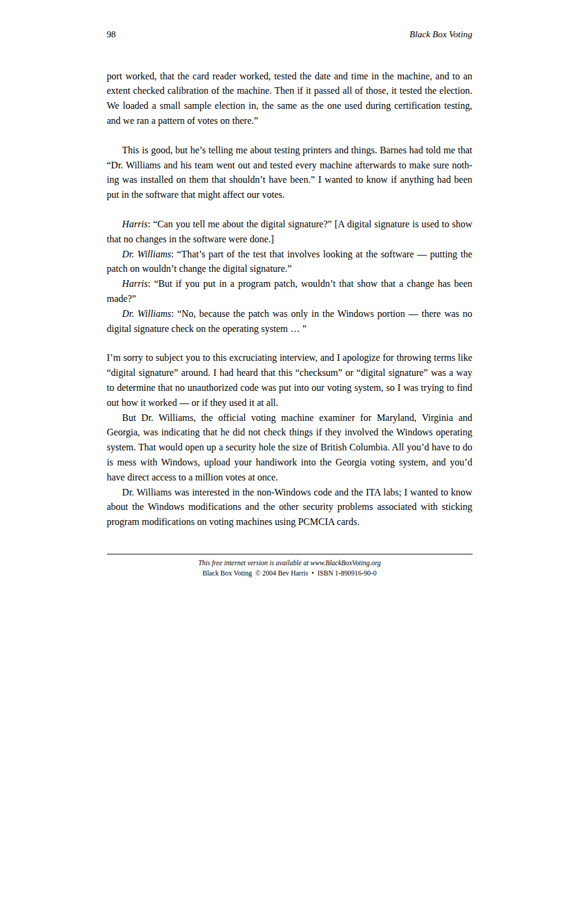98 Black Box Voting
port worked, that the card reader worked, tested the date and time in the machine, and to an extent checked calibration of the machine. Then if it passed all of those, it tested the election. We loaded a small sample election in, the same as the one used during certification testing, and we ran a pattern of votes on there.”
This is good, but he’s telling me about testing printers and things. Barnes had told me that “Dr. Williams and his team went out and tested every machine afterwards to make sure nothing was installed on them that shouldn’t have been.” I wanted to know if anything had been put in the software that might affect our votes.
Harris: “Can you tell me about the digital signature?” [A digital signature is used to show that no changes in the software were done.]
Dr. Williams: “That’s part of the test that involves looking at the software — putting the patch on wouldn’t change the digital signature.”
Harris: “But if you put in a program patch, wouldn’t that show that a change has been made?”
Dr. Williams: “No, because the patch was only in the Windows portion — there was no digital signature check on the operating system … ”
I’m sorry to subject you to this excruciating interview, and I apologize for throwing terms like “digital signature” around. I had heard that this “checksum” or “digital signature” was a way to determine that no unauthorized code was put into our voting system, so I was trying to find out how it worked — or if they used it at all.
But Dr. Williams, the official voting machine examiner for Maryland, Virginia and Georgia, was indicating that he did not check things if they involved the Windows operating system. That would open up a security hole the size of British Columbia. All you’d have to do is mess with Windows, upload your handiwork into the Georgia voting system, and you’d have direct access to a million votes at once.
Dr. Williams was interested in the non-Windows code and the ITA labs; I wanted to know about the Windows modifications and the other security problems associated with sticking program modifications on voting machines using PCMCIA cards.
This free internet version is available at www.BlackBoxVoting.org
Black Box Voting © 2004 Bev Harris • ISBN 1-890916-90-0